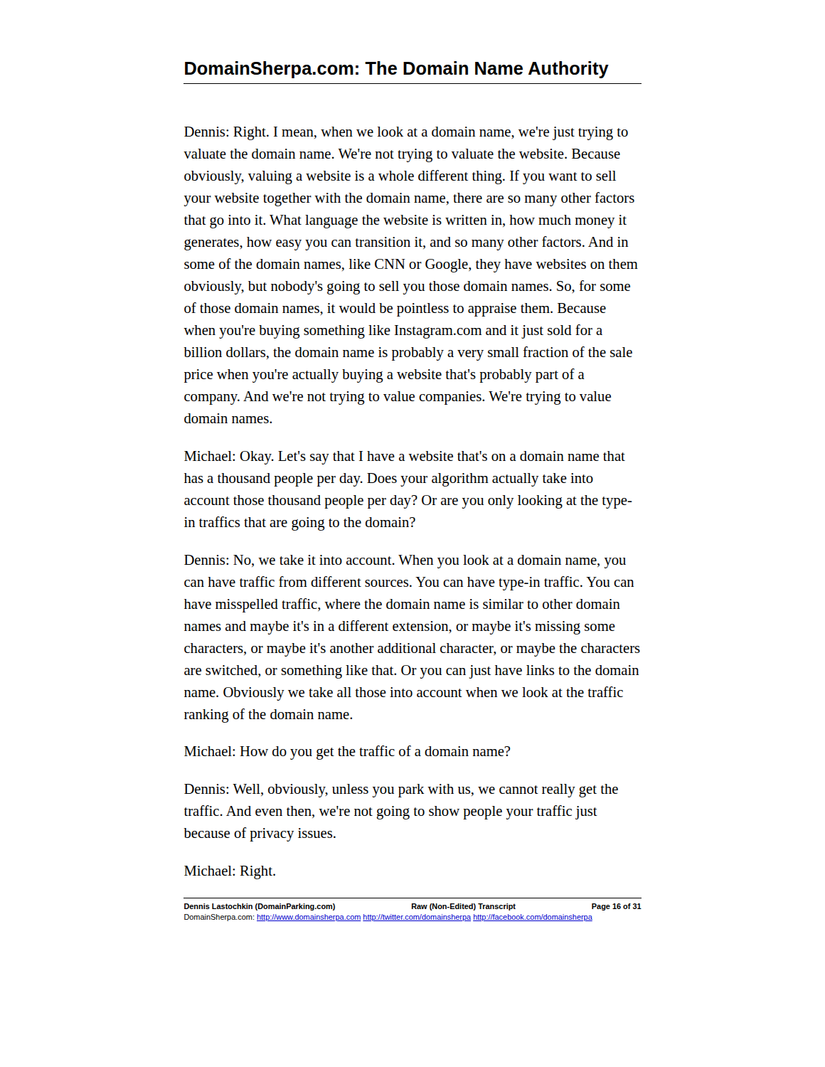DomainSherpa.com: The Domain Name Authority
Dennis: Right. I mean, when we look at a domain name, we're just trying to valuate the domain name. We're not trying to valuate the website. Because obviously, valuing a website is a whole different thing. If you want to sell your website together with the domain name, there are so many other factors that go into it. What language the website is written in, how much money it generates, how easy you can transition it, and so many other factors. And in some of the domain names, like CNN or Google, they have websites on them obviously, but nobody's going to sell you those domain names. So, for some of those domain names, it would be pointless to appraise them. Because when you're buying something like Instagram.com and it just sold for a billion dollars, the domain name is probably a very small fraction of the sale price when you're actually buying a website that's probably part of a company. And we're not trying to value companies. We're trying to value domain names.
Michael: Okay. Let's say that I have a website that's on a domain name that has a thousand people per day. Does your algorithm actually take into account those thousand people per day? Or are you only looking at the type-in traffics that are going to the domain?
Dennis: No, we take it into account. When you look at a domain name, you can have traffic from different sources. You can have type-in traffic. You can have misspelled traffic, where the domain name is similar to other domain names and maybe it's in a different extension, or maybe it's missing some characters, or maybe it's another additional character, or maybe the characters are switched, or something like that. Or you can just have links to the domain name. Obviously we take all those into account when we look at the traffic ranking of the domain name.
Michael: How do you get the traffic of a domain name?
Dennis: Well, obviously, unless you park with us, we cannot really get the traffic. And even then, we're not going to show people your traffic just because of privacy issues.
Michael: Right.
Dennis Lastochkin (DomainParking.com) Raw (Non-Edited) Transcript Page 16 of 31
DomainSherpa.com: http://www.domainsherpa.com http://twitter.com/domainsherpa http://facebook.com/domainsherpa